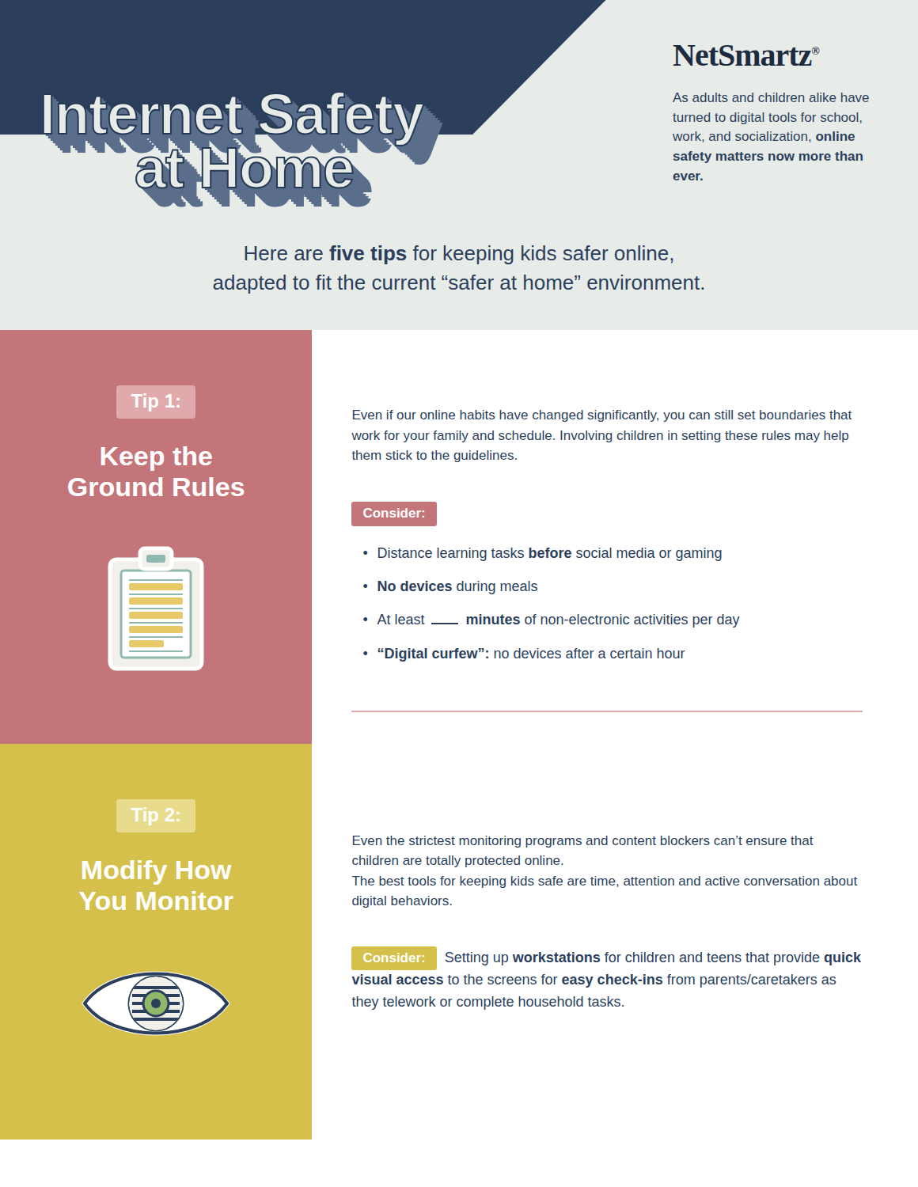Internet Safetyat Home
NetSmartz®
As adults and children alike have turned to digital tools for school, work, and socialization, online safety matters now more than ever.
Here are five tips for keeping kids safer online,
adapted to fit the current “safer at home” environment.
Tip 1:
Keep the
Ground Rules
Even if our online habits have changed significantly, you can still set boundaries that work for your family and schedule. Involving children in setting these rules may help them stick to the guidelines.
Consider:
Distance learning tasks before social media or gaming
No devices during meals
At least minutes of non-electronic activities per day
“Digital curfew”: no devices after a certain hour
Tip 2:
Modify How
You Monitor
Even the strictest monitoring programs and content blockers can’t ensure that children are totally protected online.
The best tools for keeping kids safe are time, attention and active conversation about digital behaviors.
Consider: Setting up workstations for children and teens that provide quick visual access to the screens for easy check-ins from parents/caretakers as they telework or complete household tasks.